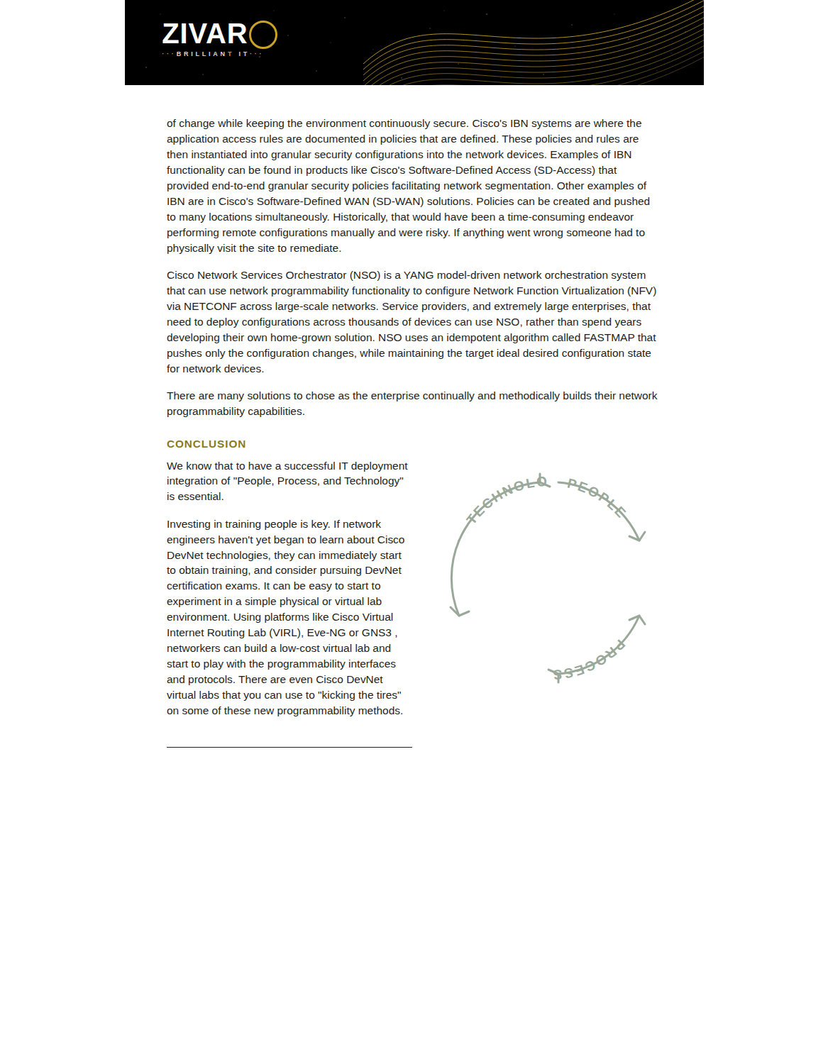ZIVAR
···BRILLIANT IT···
of change while keeping the environment continuously secure. Cisco's IBN systems are where the application access rules are documented in policies that are defined. These policies and rules are then instantiated into granular security configurations into the network devices. Examples of IBN functionality can be found in products like Cisco's Software-Defined Access (SD-Access) that provided end-to-end granular security policies facilitating network segmentation. Other examples of IBN are in Cisco's Software-Defined WAN (SD-WAN) solutions. Policies can be created and pushed to many locations simultaneously. Historically, that would have been a time-consuming endeavor performing remote configurations manually and were risky. If anything went wrong someone had to physically visit the site to remediate.
Cisco Network Services Orchestrator (NSO) is a YANG model-driven network orchestration system that can use network programmability functionality to configure Network Function Virtualization (NFV) via NETCONF across large-scale networks. Service providers, and extremely large enterprises, that need to deploy configurations across thousands of devices can use NSO, rather than spend years developing their own home-grown solution. NSO uses an idempotent algorithm called FASTMAP that pushes only the configuration changes, while maintaining the target ideal desired configuration state for network devices.
There are many solutions to chose as the enterprise continually and methodically builds their network programmability capabilities.
Conclusion
We know that to have a successful IT deployment integration of "People, Process, and Technology" is essential.
Investing in training people is key. If network engineers haven't yet began to learn about Cisco DevNet technologies, they can immediately start to obtain training, and consider pursuing DevNet certification exams. It can be easy to start to experiment in a simple physical or virtual lab environment. Using platforms like Cisco Virtual Internet Routing Lab (VIRL), Eve-NG or GNS3 , networkers can build a low-cost virtual lab and start to play with the programmability interfaces and protocols. There are even Cisco DevNet virtual labs that you can use to "kicking the tires" on some of these new programmability methods.
PEOPLE PROCESS TECHNOLOGY